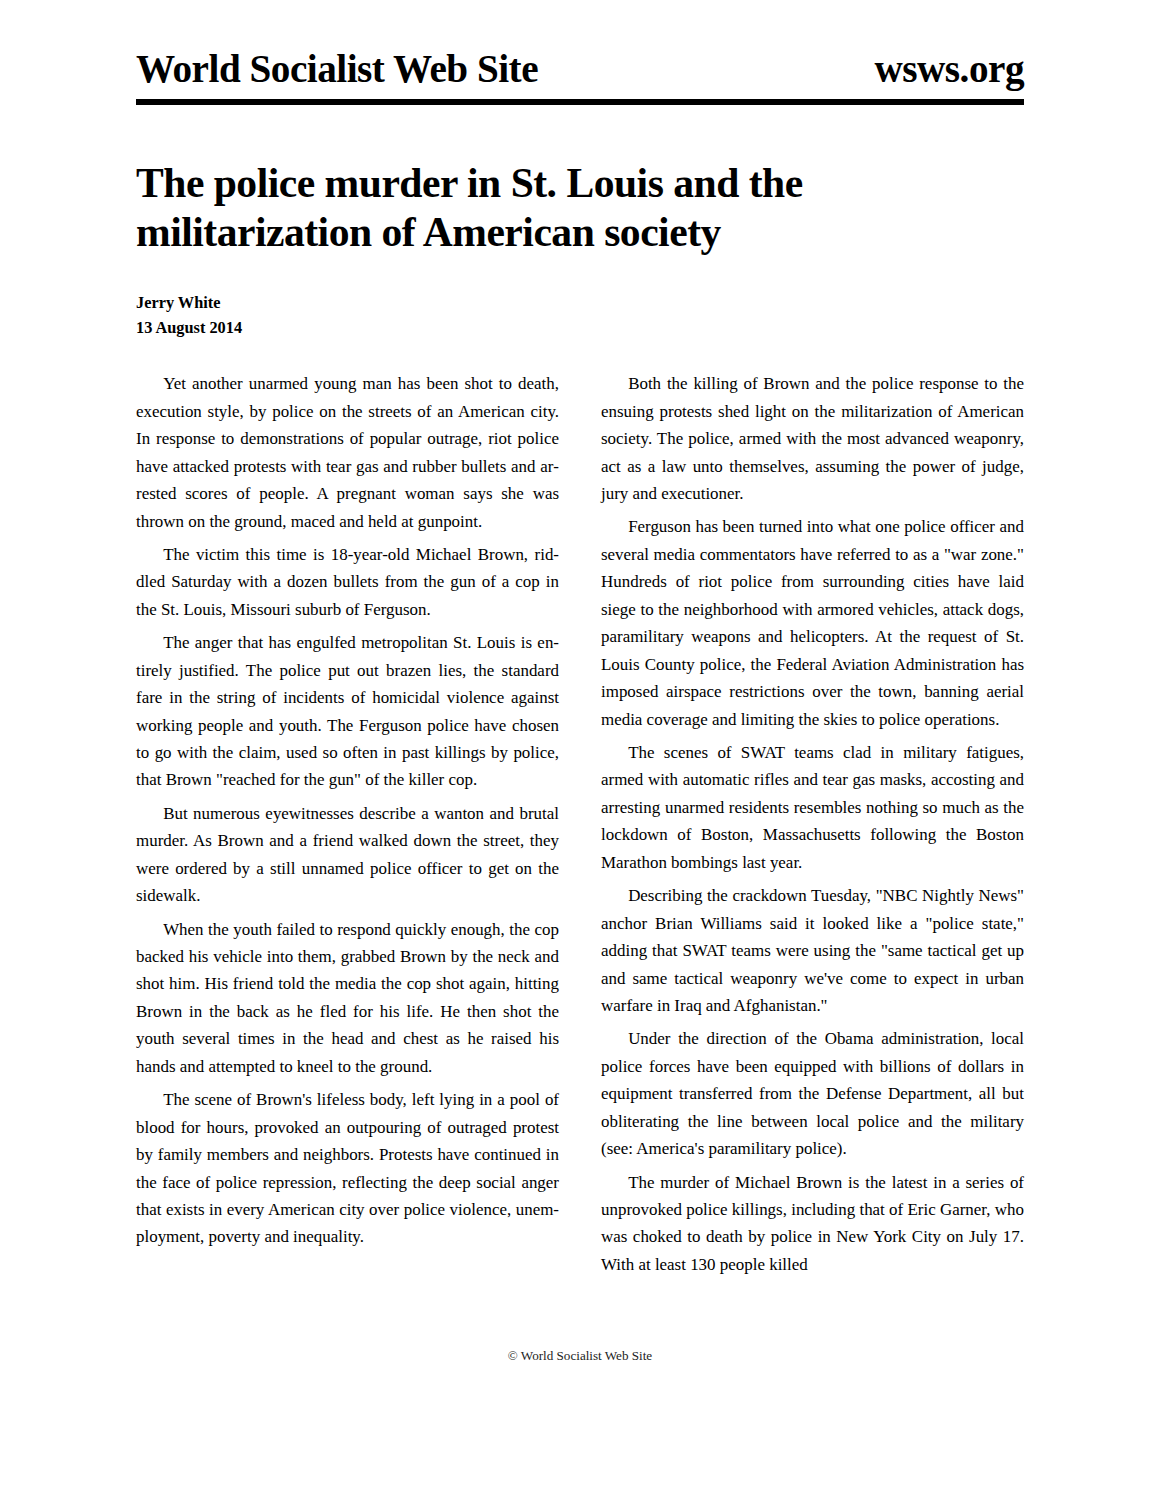World Socialist Web Site
wsws.org
The police murder in St. Louis and the militarization of American society
Jerry White 13 August 2014
Yet another unarmed young man has been shot to death, execution style, by police on the streets of an American city. In response to demonstrations of popular outrage, riot police have attacked protests with tear gas and rubber bullets and arrested scores of people. A pregnant woman says she was thrown on the ground, maced and held at gunpoint.
The victim this time is 18-year-old Michael Brown, riddled Saturday with a dozen bullets from the gun of a cop in the St. Louis, Missouri suburb of Ferguson.
The anger that has engulfed metropolitan St. Louis is entirely justified. The police put out brazen lies, the standard fare in the string of incidents of homicidal violence against working people and youth. The Ferguson police have chosen to go with the claim, used so often in past killings by police, that Brown "reached for the gun" of the killer cop.
But numerous eyewitnesses describe a wanton and brutal murder. As Brown and a friend walked down the street, they were ordered by a still unnamed police officer to get on the sidewalk.
When the youth failed to respond quickly enough, the cop backed his vehicle into them, grabbed Brown by the neck and shot him. His friend told the media the cop shot again, hitting Brown in the back as he fled for his life. He then shot the youth several times in the head and chest as he raised his hands and attempted to kneel to the ground.
The scene of Brown's lifeless body, left lying in a pool of blood for hours, provoked an outpouring of outraged protest by family members and neighbors. Protests have continued in the face of police repression, reflecting the deep social anger that exists in every American city over police violence, unemployment, poverty and inequality.
Both the killing of Brown and the police response to the ensuing protests shed light on the militarization of American society. The police, armed with the most advanced weaponry, act as a law unto themselves, assuming the power of judge, jury and executioner.
Ferguson has been turned into what one police officer and several media commentators have referred to as a "war zone." Hundreds of riot police from surrounding cities have laid siege to the neighborhood with armored vehicles, attack dogs, paramilitary weapons and helicopters. At the request of St. Louis County police, the Federal Aviation Administration has imposed airspace restrictions over the town, banning aerial media coverage and limiting the skies to police operations.
The scenes of SWAT teams clad in military fatigues, armed with automatic rifles and tear gas masks, accosting and arresting unarmed residents resembles nothing so much as the lockdown of Boston, Massachusetts following the Boston Marathon bombings last year.
Describing the crackdown Tuesday, "NBC Nightly News" anchor Brian Williams said it looked like a "police state," adding that SWAT teams were using the "same tactical get up and same tactical weaponry we've come to expect in urban warfare in Iraq and Afghanistan."
Under the direction of the Obama administration, local police forces have been equipped with billions of dollars in equipment transferred from the Defense Department, all but obliterating the line between local police and the military (see: America's paramilitary police).
The murder of Michael Brown is the latest in a series of unprovoked police killings, including that of Eric Garner, who was choked to death by police in New York City on July 17. With at least 130 people killed
© World Socialist Web Site